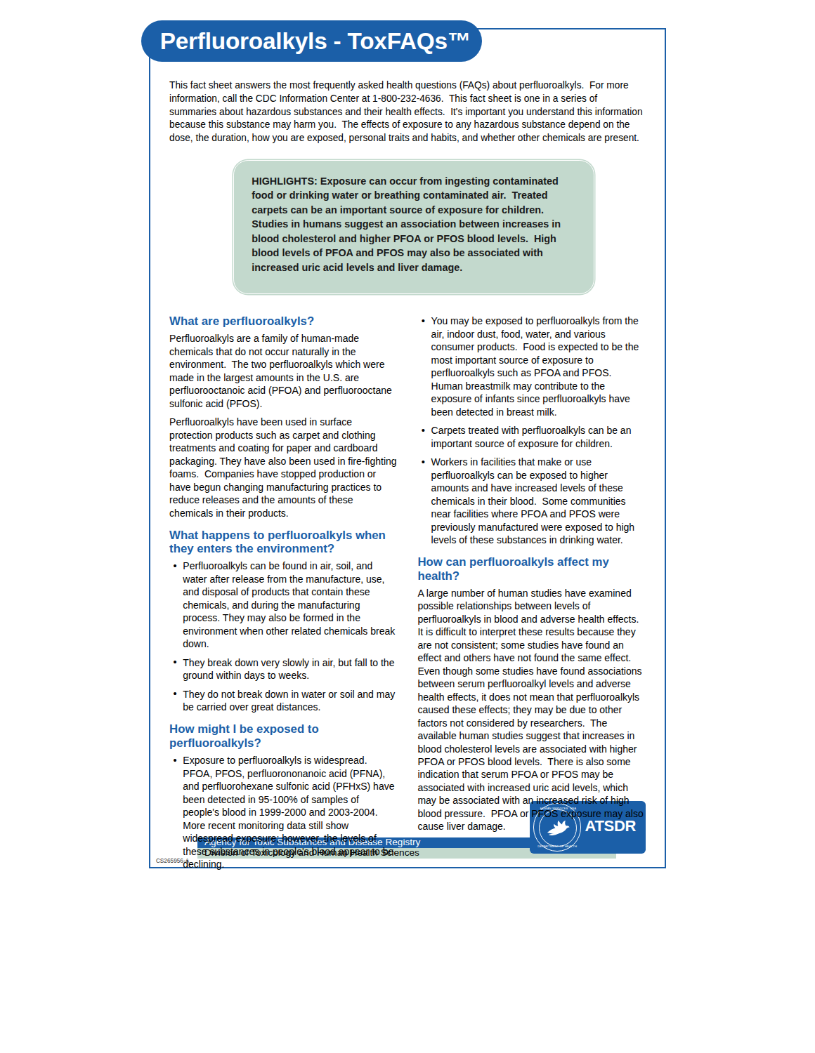Perfluoroalkyls - ToxFAQs™
This fact sheet answers the most frequently asked health questions (FAQs) about perfluoroalkyls. For more information, call the CDC Information Center at 1-800-232-4636. This fact sheet is one in a series of summaries about hazardous substances and their health effects. It's important you understand this information because this substance may harm you. The effects of exposure to any hazardous substance depend on the dose, the duration, how you are exposed, personal traits and habits, and whether other chemicals are present.
HIGHLIGHTS: Exposure can occur from ingesting contaminated food or drinking water or breathing contaminated air. Treated carpets can be an important source of exposure for children. Studies in humans suggest an association between increases in blood cholesterol and higher PFOA or PFOS blood levels. High blood levels of PFOA and PFOS may also be associated with increased uric acid levels and liver damage.
What are perfluoroalkyls?
Perfluoroalkyls are a family of human-made chemicals that do not occur naturally in the environment. The two perfluoroalkyls which were made in the largest amounts in the U.S. are perfluorooctanoic acid (PFOA) and perfluorooctane sulfonic acid (PFOS).
Perfluoroalkyls have been used in surface protection products such as carpet and clothing treatments and coating for paper and cardboard packaging. They have also been used in fire-fighting foams. Companies have stopped production or have begun changing manufacturing practices to reduce releases and the amounts of these chemicals in their products.
What happens to perfluoroalkyls when they enters the environment?
Perfluoroalkyls can be found in air, soil, and water after release from the manufacture, use, and disposal of products that contain these chemicals, and during the manufacturing process. They may also be formed in the environment when other related chemicals break down.
They break down very slowly in air, but fall to the ground within days to weeks.
They do not break down in water or soil and may be carried over great distances.
How might I be exposed to perfluoroalkyls?
Exposure to perfluoroalkyls is widespread. PFOA, PFOS, perfluorononanoic acid (PFNA), and perfluorohexane sulfonic acid (PFHxS) have been detected in 95-100% of samples of people's blood in 1999-2000 and 2003-2004. More recent monitoring data still show widespread exposure; however, the levels of these substances in people's blood appear to be declining.
You may be exposed to perfluoroalkyls from the air, indoor dust, food, water, and various consumer products. Food is expected to be the most important source of exposure to perfluoroalkyls such as PFOA and PFOS. Human breastmilk may contribute to the exposure of infants since perfluoroalkyls have been detected in breast milk.
Carpets treated with perfluoroalkyls can be an important source of exposure for children.
Workers in facilities that make or use perfluoroalkyls can be exposed to higher amounts and have increased levels of these chemicals in their blood. Some communities near facilities where PFOA and PFOS were previously manufactured were exposed to high levels of these substances in drinking water.
How can perfluoroalkyls affect my health?
A large number of human studies have examined possible relationships between levels of perfluoroalkyls in blood and adverse health effects. It is difficult to interpret these results because they are not consistent; some studies have found an effect and others have not found the same effect. Even though some studies have found associations between serum perfluoroalkyl levels and adverse health effects, it does not mean that perfluoroalkyls caused these effects; they may be due to other factors not considered by researchers. The available human studies suggest that increases in blood cholesterol levels are associated with higher PFOA or PFOS blood levels. There is also some indication that serum PFOA or PFOS may be associated with increased uric acid levels, which may be associated with an increased risk of high blood pressure. PFOA or PFOS exposure may also cause liver damage.
Agency for Toxic Substances and Disease Registry
Division of Toxicology and Human Health Sciences
CS265956-A
HUMAN SERVICES USA
DEPARTMENT OF HEALTH
ATSDR